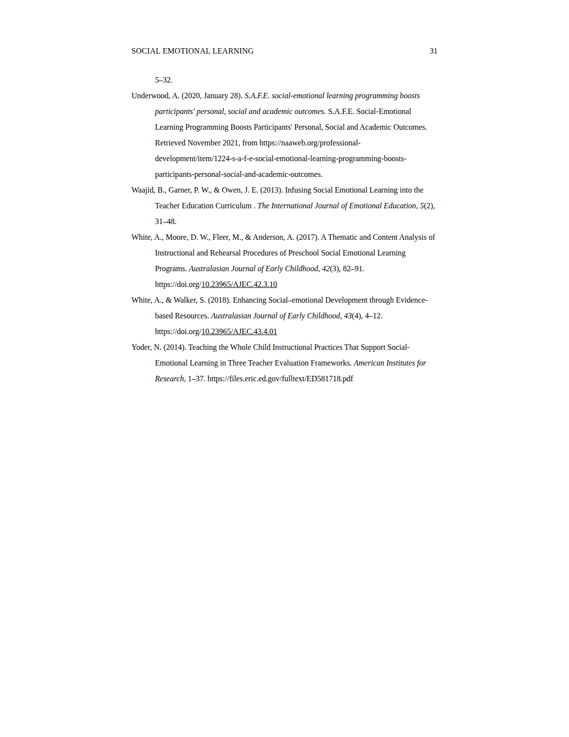Social Emotional Learning 31
5–32.
Underwood, A. (2020, January 28). S.A.F.E. social-emotional learning programming boosts participants' personal, social and academic outcomes. S.A.F.E. Social-Emotional Learning Programming Boosts Participants' Personal, Social and Academic Outcomes. Retrieved November 2021, from https://naaweb.org/professional-development/item/1224-s-a-f-e-social-emotional-learning-programming-boosts-participants-personal-social-and-academic-outcomes.
Waajid, B., Garner, P. W., & Owen, J. E. (2013). Infusing Social Emotional Learning into the Teacher Education Curriculum . The International Journal of Emotional Education, 5(2), 31–48.
White, A., Moore, D. W., Fleer, M., & Anderson, A. (2017). A Thematic and Content Analysis of Instructional and Rehearsal Procedures of Preschool Social Emotional Learning Programs. Australasian Journal of Early Childhood, 42(3), 82–91. https://doi.org/10.23965/AJEC.42.3.10
White, A., & Walker, S. (2018). Enhancing Social–emotional Development through Evidence-based Resources. Australasian Journal of Early Childhood, 43(4), 4–12. https://doi.org/10.23965/AJEC.43.4.01
Yoder, N. (2014). Teaching the Whole Child Instructional Practices That Support Social-Emotional Learning in Three Teacher Evaluation Frameworks. American Institutes for Research, 1–37. https://files.eric.ed.gov/fulltext/ED581718.pdf